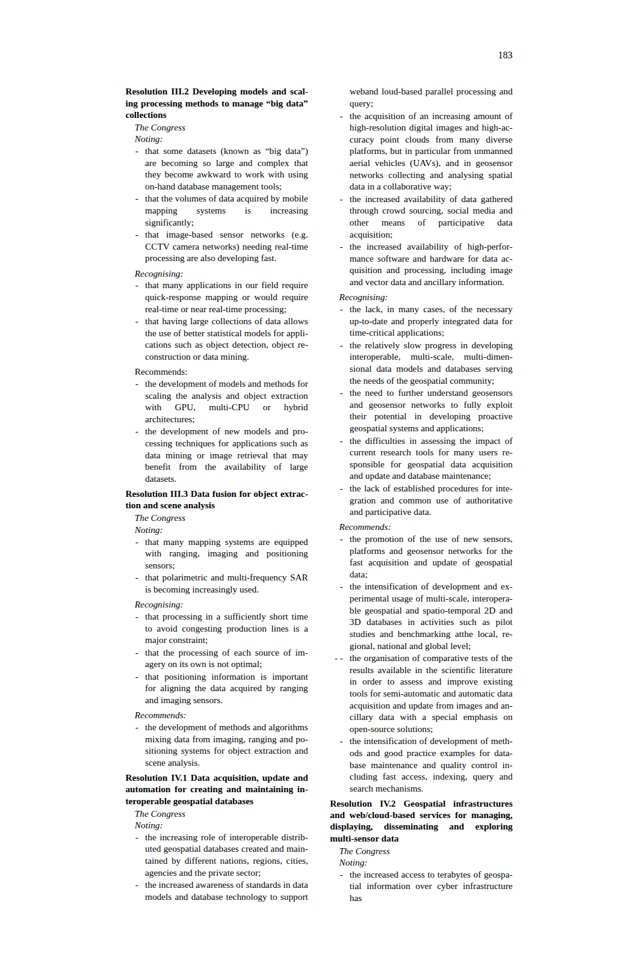183
Resolution III.2 Developing models and scaling processing methods to manage “big data” collections
The Congress
Noting:
that some datasets (known as “big data”) are becoming so large and complex that they become awkward to work with using on-hand database management tools;
that the volumes of data acquired by mobile mapping systems is increasing significantly;
that image-based sensor networks (e.g. CCTV camera networks) needing real-time processing are also developing fast.
Recognising:
that many applications in our field require quick-response mapping or would require real-time or near real-time processing;
that having large collections of data allows the use of better statistical models for applications such as object detection, object reconstruction or data mining.
Recommends:
the development of models and methods for scaling the analysis and object extraction with GPU, multi-CPU or hybrid architectures;
the development of new models and processing techniques for applications such as data mining or image retrieval that may benefit from the availability of large datasets.
Resolution III.3 Data fusion for object extraction and scene analysis
The Congress
Noting:
that many mapping systems are equipped with ranging, imaging and positioning sensors;
that polarimetric and multi-frequency SAR is becoming increasingly used.
Recognising:
that processing in a sufficiently short time to avoid congesting production lines is a major constraint;
that the processing of each source of imagery on its own is not optimal;
that positioning information is important for aligning the data acquired by ranging and imaging sensors.
Recommends:
the development of methods and algorithms mixing data from imaging, ranging and positioning systems for object extraction and scene analysis.
Resolution IV.1 Data acquisition, update and automation for creating and maintaining interoperable geospatial databases
The Congress
Noting:
the increasing role of interoperable distributed geospatial databases created and maintained by different nations, regions, cities, agencies and the private sector;
the increased awareness of standards in data models and database technology to support weband loud-based parallel processing and query;
the acquisition of an increasing amount of high-resolution digital images and high-accuracy point clouds from many diverse platforms, but in particular from unmanned aerial vehicles (UAVs), and in geosensor networks collecting and analysing spatial data in a collaborative way;
the increased availability of data gathered through crowd sourcing, social media and other means of participative data acquisition;
the increased availability of high-performance software and hardware for data acquisition and processing, including image and vector data and ancillary information.
Recognising:
the lack, in many cases, of the necessary up-to-date and properly integrated data for time-critical applications;
the relatively slow progress in developing interoperable, multi-scale, multi-dimensional data models and databases serving the needs of the geospatial community;
the need to further understand geosensors and geosensor networks to fully exploit their potential in developing proactive geospatial systems and applications;
the difficulties in assessing the impact of current research tools for many users responsible for geospatial data acquisition and update and database maintenance;
the lack of established procedures for integration and common use of authoritative and participative data.
Recommends:
the promotion of the use of new sensors, platforms and geosensor networks for the fast acquisition and update of geospatial data;
the intensification of development and experimental usage of multi-scale, interoperable geospatial and spatio-temporal 2D and 3D databases in activities such as pilot studies and benchmarking atthe local, regional, national and global level;
the organisation of comparative tests of the results available in the scientific literature in order to assess and improve existing tools for semi-automatic and automatic data acquisition and update from images and ancillary data with a special emphasis on open-source solutions;
the intensification of development of methods and good practice examples for database maintenance and quality control including fast access, indexing, query and search mechanisms.
Resolution IV.2 Geospatial infrastructures and web/cloud-based services for managing, displaying, disseminating and exploring multi-sensor data
The Congress
Noting:
the increased access to terabytes of geospatial information over cyber infrastructure has